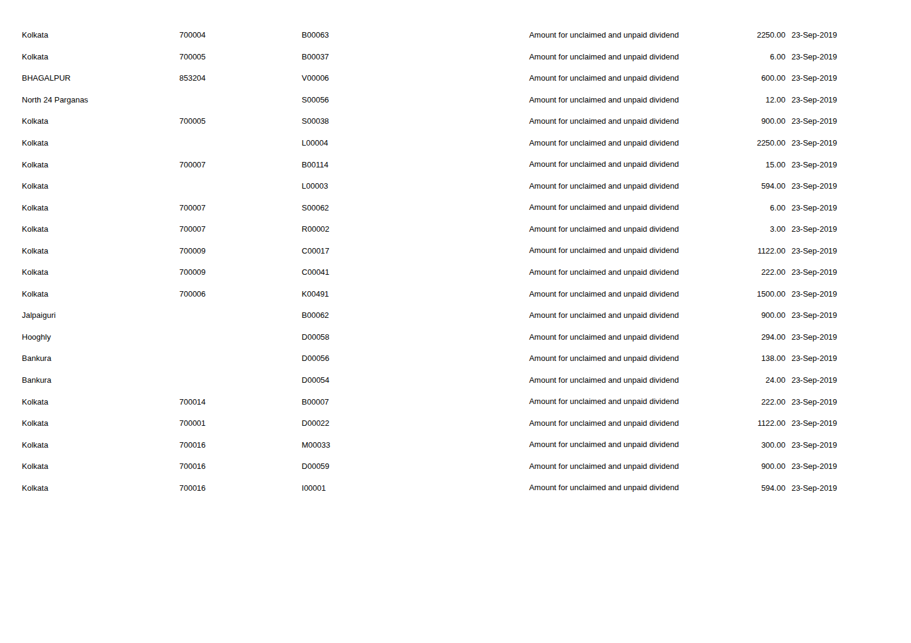| Kolkata | 700004 | B00063 | | Amount for unclaimed and unpaid dividend | 2250.00 | 23-Sep-2019 |
| Kolkata | 700005 | B00037 | | Amount for unclaimed and unpaid dividend | 6.00 | 23-Sep-2019 |
| BHAGALPUR | 853204 | V00006 | | Amount for unclaimed and unpaid dividend | 600.00 | 23-Sep-2019 |
| North 24 Parganas | | S00056 | | Amount for unclaimed and unpaid dividend | 12.00 | 23-Sep-2019 |
| Kolkata | 700005 | S00038 | | Amount for unclaimed and unpaid dividend | 900.00 | 23-Sep-2019 |
| Kolkata | | L00004 | | Amount for unclaimed and unpaid dividend | 2250.00 | 23-Sep-2019 |
| Kolkata | 700007 | B00114 | | Amount for unclaimed and unpaid dividend | 15.00 | 23-Sep-2019 |
| Kolkata | | L00003 | | Amount for unclaimed and unpaid dividend | 594.00 | 23-Sep-2019 |
| Kolkata | 700007 | S00062 | | Amount for unclaimed and unpaid dividend | 6.00 | 23-Sep-2019 |
| Kolkata | 700007 | R00002 | | Amount for unclaimed and unpaid dividend | 3.00 | 23-Sep-2019 |
| Kolkata | 700009 | C00017 | | Amount for unclaimed and unpaid dividend | 1122.00 | 23-Sep-2019 |
| Kolkata | 700009 | C00041 | | Amount for unclaimed and unpaid dividend | 222.00 | 23-Sep-2019 |
| Kolkata | 700006 | K00491 | | Amount for unclaimed and unpaid dividend | 1500.00 | 23-Sep-2019 |
| Jalpaiguri | | B00062 | | Amount for unclaimed and unpaid dividend | 900.00 | 23-Sep-2019 |
| Hooghly | | D00058 | | Amount for unclaimed and unpaid dividend | 294.00 | 23-Sep-2019 |
| Bankura | | D00056 | | Amount for unclaimed and unpaid dividend | 138.00 | 23-Sep-2019 |
| Bankura | | D00054 | | Amount for unclaimed and unpaid dividend | 24.00 | 23-Sep-2019 |
| Kolkata | 700014 | B00007 | | Amount for unclaimed and unpaid dividend | 222.00 | 23-Sep-2019 |
| Kolkata | 700001 | D00022 | | Amount for unclaimed and unpaid dividend | 1122.00 | 23-Sep-2019 |
| Kolkata | 700016 | M00033 | | Amount for unclaimed and unpaid dividend | 300.00 | 23-Sep-2019 |
| Kolkata | 700016 | D00059 | | Amount for unclaimed and unpaid dividend | 900.00 | 23-Sep-2019 |
| Kolkata | 700016 | I00001 | | Amount for unclaimed and unpaid dividend | 594.00 | 23-Sep-2019 |